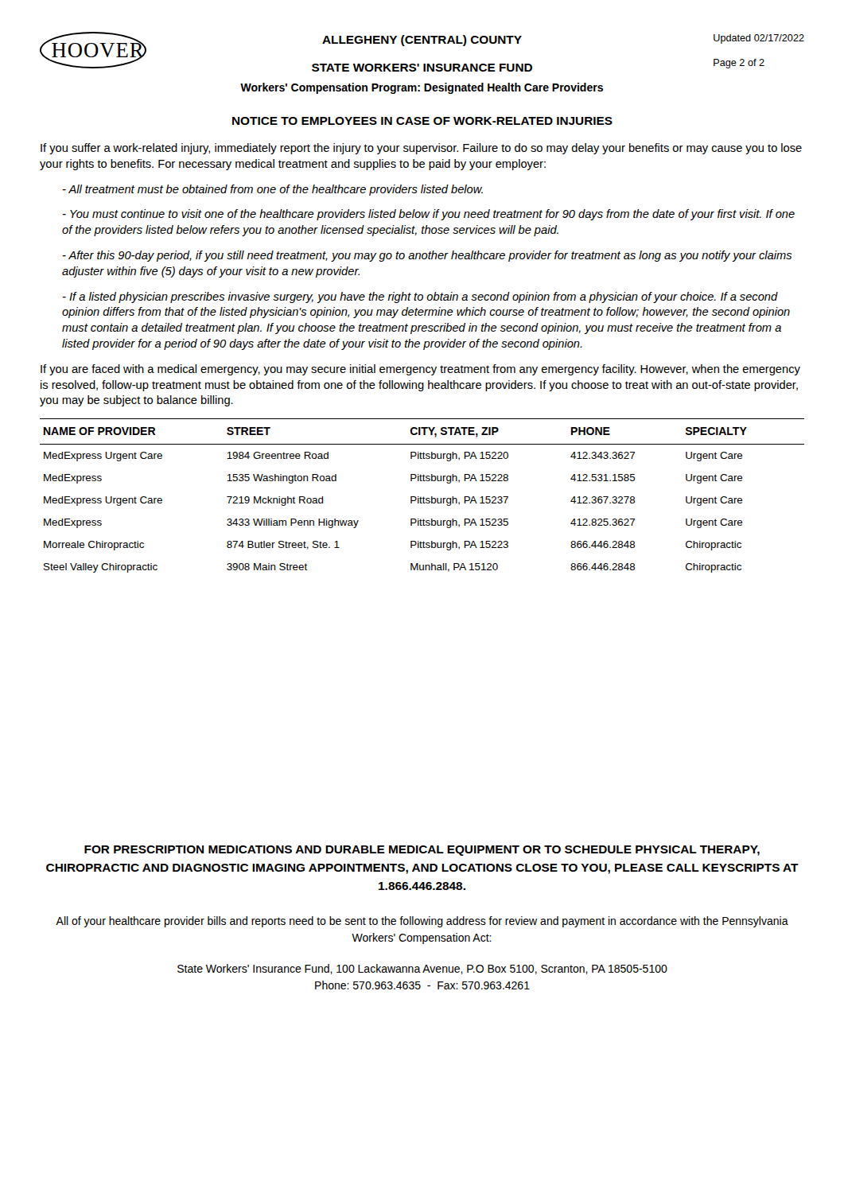HOOVER
Updated 02/17/2022
Page 2 of 2
ALLEGHENY (CENTRAL) COUNTY
STATE WORKERS' INSURANCE FUND
Workers' Compensation Program: Designated Health Care Providers
NOTICE TO EMPLOYEES IN CASE OF WORK-RELATED INJURIES
If you suffer a work-related injury, immediately report the injury to your supervisor. Failure to do so may delay your benefits or may cause you to lose your rights to benefits. For necessary medical treatment and supplies to be paid by your employer:
- All treatment must be obtained from one of the healthcare providers listed below.
- You must continue to visit one of the healthcare providers listed below if you need treatment for 90 days from the date of your first visit. If one of the providers listed below refers you to another licensed specialist, those services will be paid.
- After this 90-day period, if you still need treatment, you may go to another healthcare provider for treatment as long as you notify your claims adjuster within five (5) days of your visit to a new provider.
- If a listed physician prescribes invasive surgery, you have the right to obtain a second opinion from a physician of your choice. If a second opinion differs from that of the listed physician's opinion, you may determine which course of treatment to follow; however, the second opinion must contain a detailed treatment plan. If you choose the treatment prescribed in the second opinion, you must receive the treatment from a listed provider for a period of 90 days after the date of your visit to the provider of the second opinion.
If you are faced with a medical emergency, you may secure initial emergency treatment from any emergency facility. However, when the emergency is resolved, follow-up treatment must be obtained from one of the following healthcare providers. If you choose to treat with an out-of-state provider, you may be subject to balance billing.
| NAME OF PROVIDER | STREET | CITY, STATE, ZIP | PHONE | SPECIALTY |
| --- | --- | --- | --- | --- |
| MedExpress Urgent Care | 1984 Greentree Road | Pittsburgh, PA 15220 | 412.343.3627 | Urgent Care |
| MedExpress | 1535 Washington Road | Pittsburgh, PA 15228 | 412.531.1585 | Urgent Care |
| MedExpress Urgent Care | 7219 Mcknight Road | Pittsburgh, PA 15237 | 412.367.3278 | Urgent Care |
| MedExpress | 3433 William Penn Highway | Pittsburgh, PA 15235 | 412.825.3627 | Urgent Care |
| Morreale Chiropractic | 874 Butler Street, Ste. 1 | Pittsburgh, PA 15223 | 866.446.2848 | Chiropractic |
| Steel Valley Chiropractic | 3908 Main Street | Munhall, PA 15120 | 866.446.2848 | Chiropractic |
FOR PRESCRIPTION MEDICATIONS AND DURABLE MEDICAL EQUIPMENT OR TO SCHEDULE PHYSICAL THERAPY, CHIROPRACTIC AND DIAGNOSTIC IMAGING APPOINTMENTS, AND LOCATIONS CLOSE TO YOU, PLEASE CALL KEYSCRIPTS AT 1.866.446.2848.
All of your healthcare provider bills and reports need to be sent to the following address for review and payment in accordance with the Pennsylvania Workers' Compensation Act:
State Workers' Insurance Fund, 100 Lackawanna Avenue, P.O Box 5100, Scranton, PA 18505-5100
Phone: 570.963.4635 - Fax: 570.963.4261